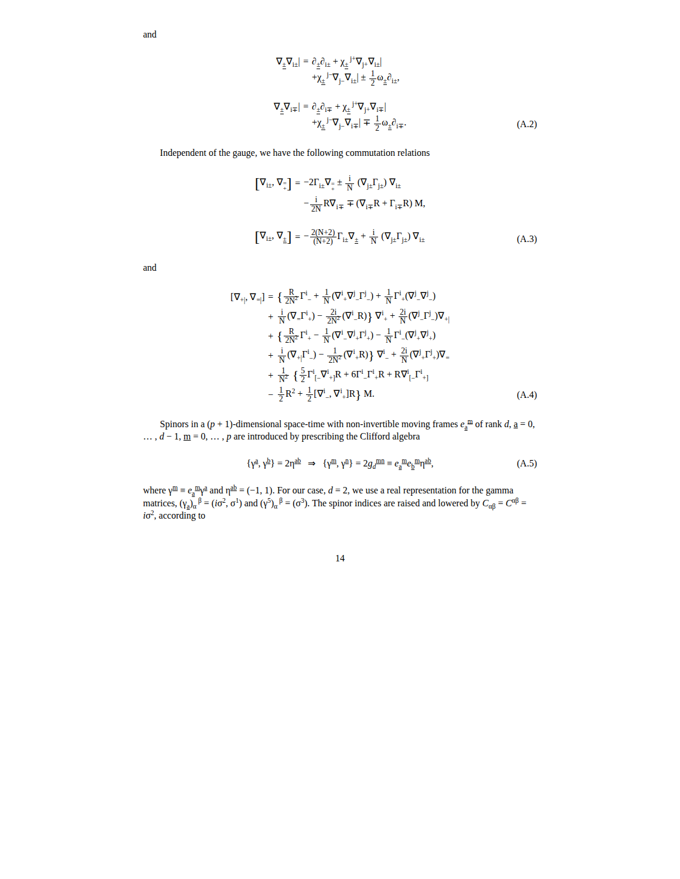and
| ∇ ± ∇ i± / | = | ∂ ± ∂ i± + χ ± j+ ∇ j+ ∇ i± / |
| | | +χ ± j− ∇ j− ∇ i± / ± 1 2 ω ± ∂ i± , |
| ∇ ± ∇ i∓ / | = | ∂ ± ∂ i∓ + χ ± j+ ∇ j+ ∇ i∓ / |
| | | +χ ± j− ∇ j− ∇ i∓ / ∓ 1 2 ω ± ∂ i∓ . |
(A.2)
Independent of the gauge, we have the following commutation relations
| [ ∇ i± , ∇ = + ] | = | −2Γ i± ∇ = + ± i N (∇ j± Γ j± ) ∇ i± |
| | | − i 2N R∇ i∓ ∓ (∇ i∓ R + Γ i∓ R) M, |
| [ ∇ i± , ∇ ± ] | = | − 2(N+2) (N+2) Γ i± ∇ ± + i N (∇ j± Γ j± ) ∇ i± |
(A.3)
and
| [∇ +/ , ∇ =/ ] | = | { R 2N 2 Γ i − + 1 N (∇ i + ∇ j − Γ j − ) + 1 N Γ i + (∇ j − ∇ j − ) |
| | + | i N (∇ = Γ i + ) − 2i 2N 2 (∇ i − R) } ∇ i + + 2i N (∇ j − Γ j − )∇ +/ |
| | + | { R 2N 2 Γ i + − 1 N (∇ i − ∇ j + Γ j + ) − 1 N Γ i − (∇ j + ∇ j + ) |
| | + | i N (∇ +/ Γ i − ) − 1 2N 2 (∇ i + R) } ∇ i − + 2i N (∇ j + Γ j + )∇ = |
| | + | 1 N 2 { 5 2 Γ i [− ∇ i +] R + 6Γ i − Γ i + R + R∇ i [− Γ i +] |
| | − | 1 2 R 2 + 1 2 [∇ i − , ∇ i + ]R } M. |
(A.4)
Spinors in a (p + 1)-dimensional space-time with non-invertible moving frames eam of rank d, a = 0, … , d − 1, m = 0, … , p are introduced by prescribing the Clifford algebra
| {γ a , γ b } = 2η a b ⇒ {γ m , γ n } = 2 g d m n ≡ e a m e b m η a b , |
(A.5)
where γm ≡ eamγa and ηab = (−1, 1). For our case, d = 2, we use a real representation for the gamma matrices, (γa)α β = (iσ2, σ1) and (γ5)α β = (σ3). The spinor indices are raised and lowered by Cαβ = Cαβ = iσ2, according to
14